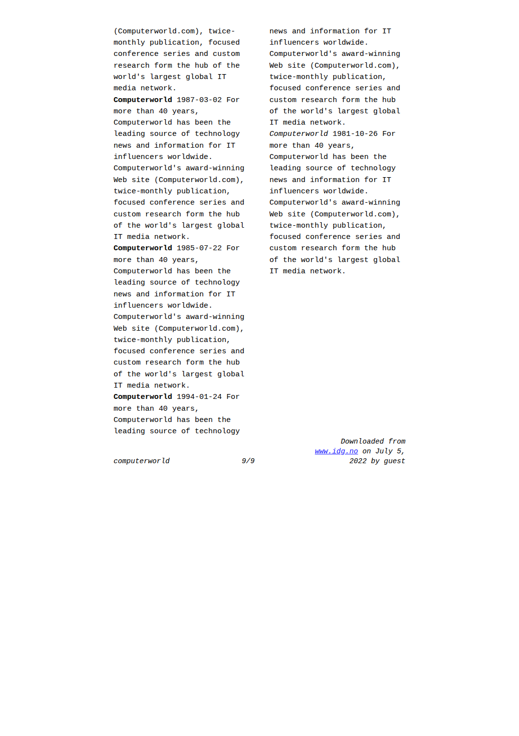(Computerworld.com), twice-monthly publication, focused conference series and custom research form the hub of the world's largest global IT media network.
Computerworld 1987-03-02 For more than 40 years, Computerworld has been the leading source of technology news and information for IT influencers worldwide. Computerworld's award-winning Web site (Computerworld.com), twice-monthly publication, focused conference series and custom research form the hub of the world's largest global IT media network.
Computerworld 1985-07-22 For more than 40 years, Computerworld has been the leading source of technology news and information for IT influencers worldwide. Computerworld's award-winning Web site (Computerworld.com), twice-monthly publication, focused conference series and custom research form the hub of the world's largest global IT media network.
Computerworld 1994-01-24 For more than 40 years, Computerworld has been the leading source of technology news and information for IT influencers worldwide. Computerworld's award-winning Web site (Computerworld.com), twice-monthly publication, focused conference series and custom research form the hub of the world's largest global IT media network.
Computerworld 1981-10-26 For more than 40 years, Computerworld has been the leading source of technology news and information for IT influencers worldwide. Computerworld's award-winning Web site (Computerworld.com), twice-monthly publication, focused conference series and custom research form the hub of the world's largest global IT media network.
computerworld
9/9
Downloaded from
www.idg.no on July 5,
2022 by guest